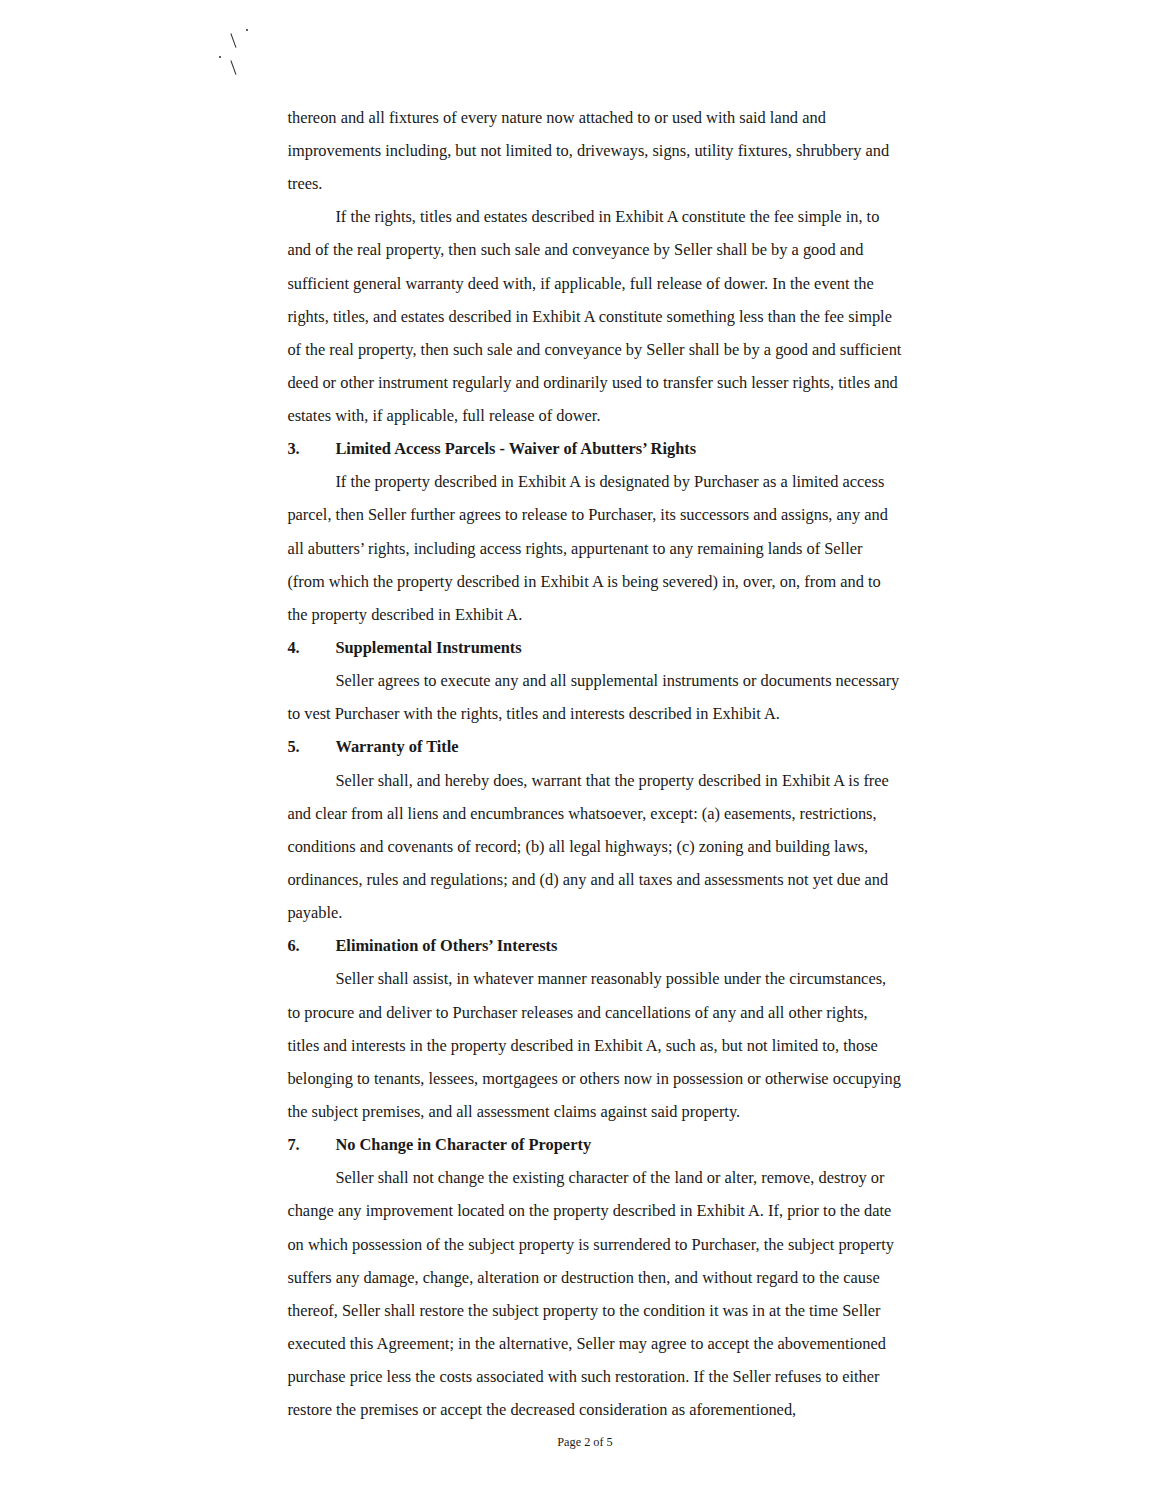thereon and all fixtures of every nature now attached to or used with said land and improvements including, but not limited to, driveways, signs, utility fixtures, shrubbery and trees.
If the rights, titles and estates described in Exhibit A constitute the fee simple in, to and of the real property, then such sale and conveyance by Seller shall be by a good and sufficient general warranty deed with, if applicable, full release of dower. In the event the rights, titles, and estates described in Exhibit A constitute something less than the fee simple of the real property, then such sale and conveyance by Seller shall be by a good and sufficient deed or other instrument regularly and ordinarily used to transfer such lesser rights, titles and estates with, if applicable, full release of dower.
3. Limited Access Parcels - Waiver of Abutters’ Rights
If the property described in Exhibit A is designated by Purchaser as a limited access parcel, then Seller further agrees to release to Purchaser, its successors and assigns, any and all abutters’ rights, including access rights, appurtenant to any remaining lands of Seller (from which the property described in Exhibit A is being severed) in, over, on, from and to the property described in Exhibit A.
4. Supplemental Instruments
Seller agrees to execute any and all supplemental instruments or documents necessary to vest Purchaser with the rights, titles and interests described in Exhibit A.
5. Warranty of Title
Seller shall, and hereby does, warrant that the property described in Exhibit A is free and clear from all liens and encumbrances whatsoever, except: (a) easements, restrictions, conditions and covenants of record; (b) all legal highways; (c) zoning and building laws, ordinances, rules and regulations; and (d) any and all taxes and assessments not yet due and payable.
6. Elimination of Others’ Interests
Seller shall assist, in whatever manner reasonably possible under the circumstances, to procure and deliver to Purchaser releases and cancellations of any and all other rights, titles and interests in the property described in Exhibit A, such as, but not limited to, those belonging to tenants, lessees, mortgagees or others now in possession or otherwise occupying the subject premises, and all assessment claims against said property.
7. No Change in Character of Property
Seller shall not change the existing character of the land or alter, remove, destroy or change any improvement located on the property described in Exhibit A. If, prior to the date on which possession of the subject property is surrendered to Purchaser, the subject property suffers any damage, change, alteration or destruction then, and without regard to the cause thereof, Seller shall restore the subject property to the condition it was in at the time Seller executed this Agreement; in the alternative, Seller may agree to accept the abovementioned purchase price less the costs associated with such restoration. If the Seller refuses to either restore the premises or accept the decreased consideration as aforementioned,
Page 2 of 5